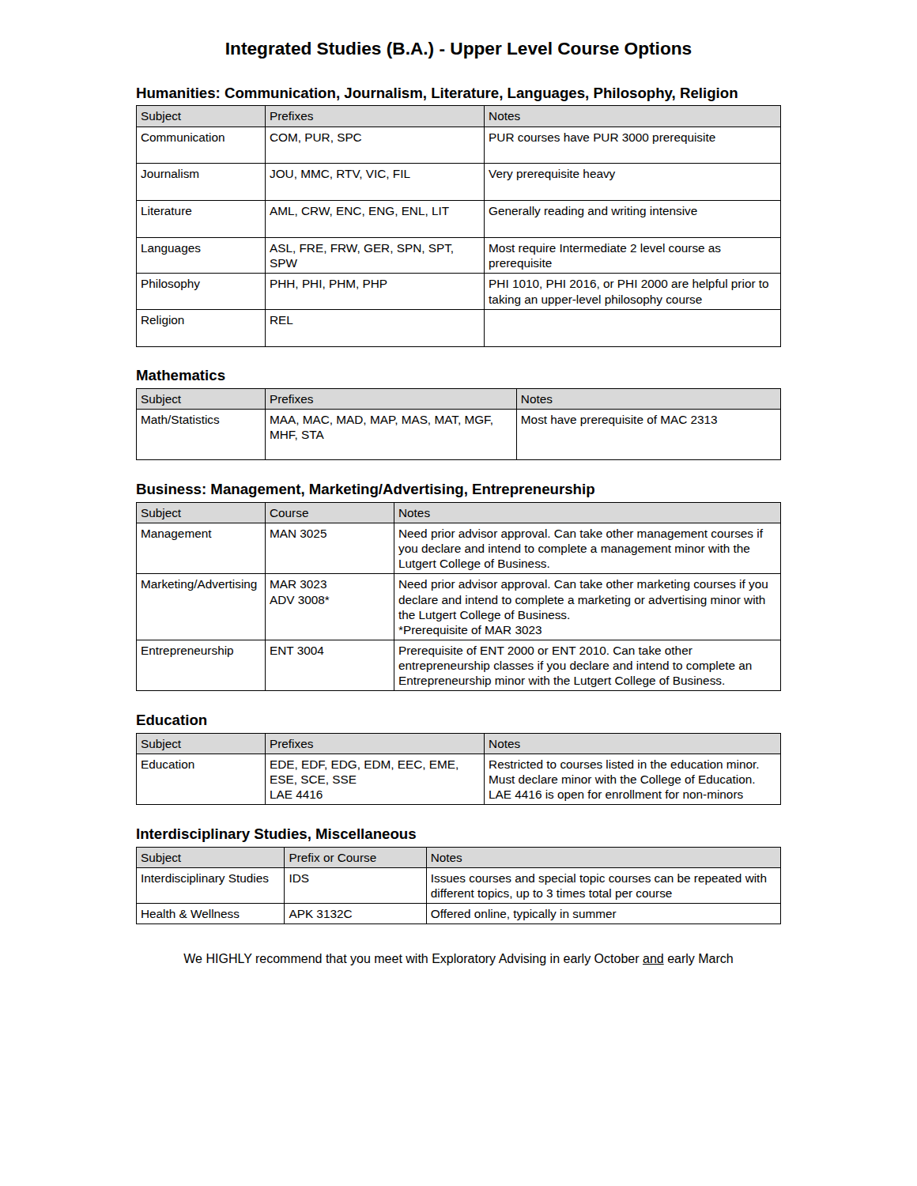Integrated Studies (B.A.) - Upper Level Course Options
Humanities: Communication, Journalism, Literature, Languages, Philosophy, Religion
| Subject | Prefixes | Notes |
| --- | --- | --- |
| Communication | COM, PUR, SPC | PUR courses have PUR 3000 prerequisite |
| Journalism | JOU, MMC, RTV, VIC, FIL | Very prerequisite heavy |
| Literature | AML, CRW, ENC, ENG, ENL, LIT | Generally reading and writing intensive |
| Languages | ASL, FRE, FRW, GER, SPN, SPT, SPW | Most require Intermediate 2 level course as prerequisite |
| Philosophy | PHH, PHI, PHM, PHP | PHI 1010, PHI 2016, or PHI 2000 are helpful prior to taking an upper-level philosophy course |
| Religion | REL | |
Mathematics
| Subject | Prefixes | Notes |
| --- | --- | --- |
| Math/Statistics | MAA, MAC, MAD, MAP, MAS, MAT, MGF, MHF, STA | Most have prerequisite of MAC 2313 |
Business: Management, Marketing/Advertising, Entrepreneurship
| Subject | Course | Notes |
| --- | --- | --- |
| Management | MAN 3025 | Need prior advisor approval. Can take other management courses if you declare and intend to complete a management minor with the Lutgert College of Business. |
| Marketing/Advertising | MAR 3023 ADV 3008* | Need prior advisor approval. Can take other marketing courses if you declare and intend to complete a marketing or advertising minor with the Lutgert College of Business. *Prerequisite of MAR 3023 |
| Entrepreneurship | ENT 3004 | Prerequisite of ENT 2000 or ENT 2010. Can take other entrepreneurship classes if you declare and intend to complete an Entrepreneurship minor with the Lutgert College of Business. |
Education
| Subject | Prefixes | Notes |
| --- | --- | --- |
| Education | EDE, EDF, EDG, EDM, EEC, EME, ESE, SCE, SSE LAE 4416 | Restricted to courses listed in the education minor. Must declare minor with the College of Education. LAE 4416 is open for enrollment for non-minors |
Interdisciplinary Studies, Miscellaneous
| Subject | Prefix or Course | Notes |
| --- | --- | --- |
| Interdisciplinary Studies | IDS | Issues courses and special topic courses can be repeated with different topics, up to 3 times total per course |
| Health & Wellness | APK 3132C | Offered online, typically in summer |
We HIGHLY recommend that you meet with Exploratory Advising in early October and early March